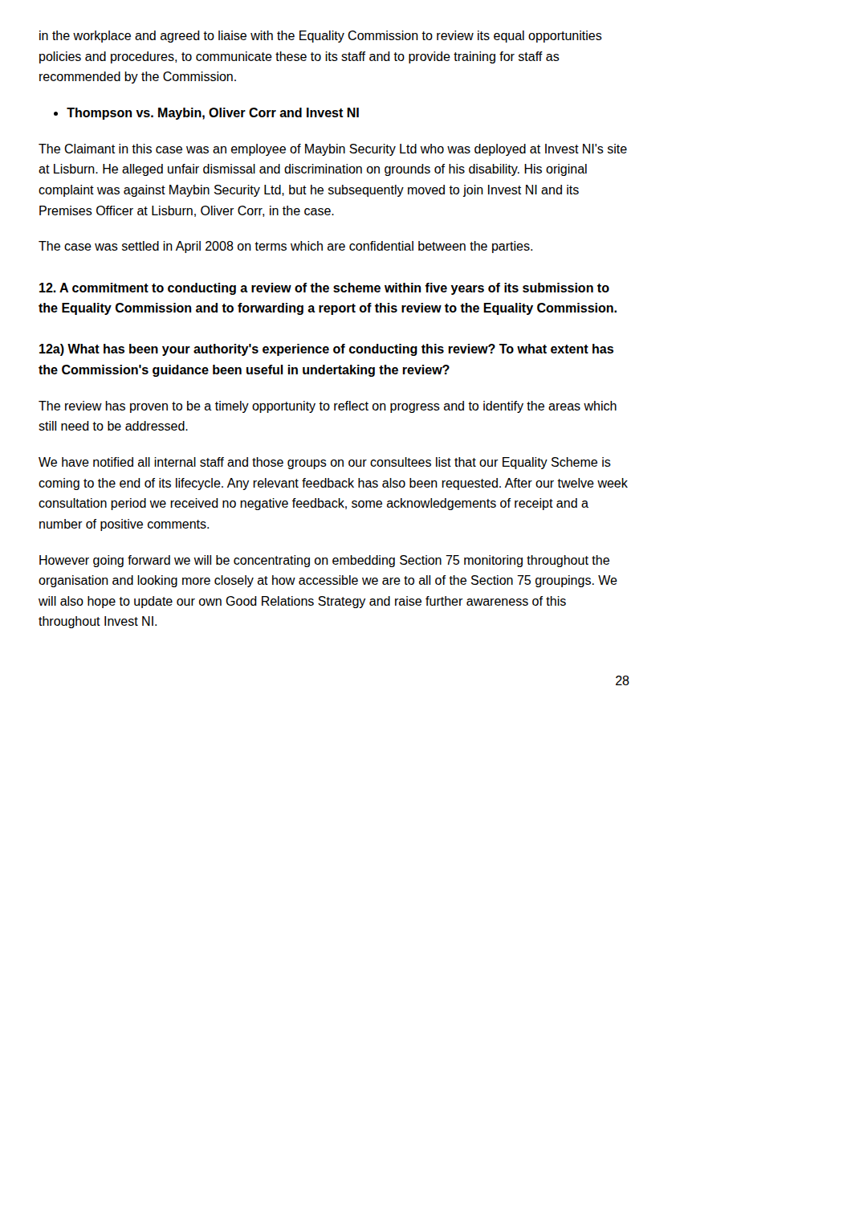in the workplace and agreed to liaise with the Equality Commission to review its equal opportunities policies and procedures, to communicate these to its staff and to provide training for staff as recommended by the Commission.
Thompson vs. Maybin, Oliver Corr and Invest NI
The Claimant in this case was an employee of Maybin Security Ltd who was deployed at Invest NI's site at Lisburn. He alleged unfair dismissal and discrimination on grounds of his disability. His original complaint was against Maybin Security Ltd, but he subsequently moved to join Invest NI and its Premises Officer at Lisburn, Oliver Corr, in the case.
The case was settled in April 2008 on terms which are confidential between the parties.
12. A commitment to conducting a review of the scheme within five years of its submission to the Equality Commission and to forwarding a report of this review to the Equality Commission.
12a) What has been your authority's experience of conducting this review? To what extent has the Commission's guidance been useful in undertaking the review?
The review has proven to be a timely opportunity to reflect on progress and to identify the areas which still need to be addressed.
We have notified all internal staff and those groups on our consultees list that our Equality Scheme is coming to the end of its lifecycle. Any relevant feedback has also been requested. After our twelve week consultation period we received no negative feedback, some acknowledgements of receipt and a number of positive comments.
However going forward we will be concentrating on embedding Section 75 monitoring throughout the organisation and looking more closely at how accessible we are to all of the Section 75 groupings. We will also hope to update our own Good Relations Strategy and raise further awareness of this throughout Invest NI.
28